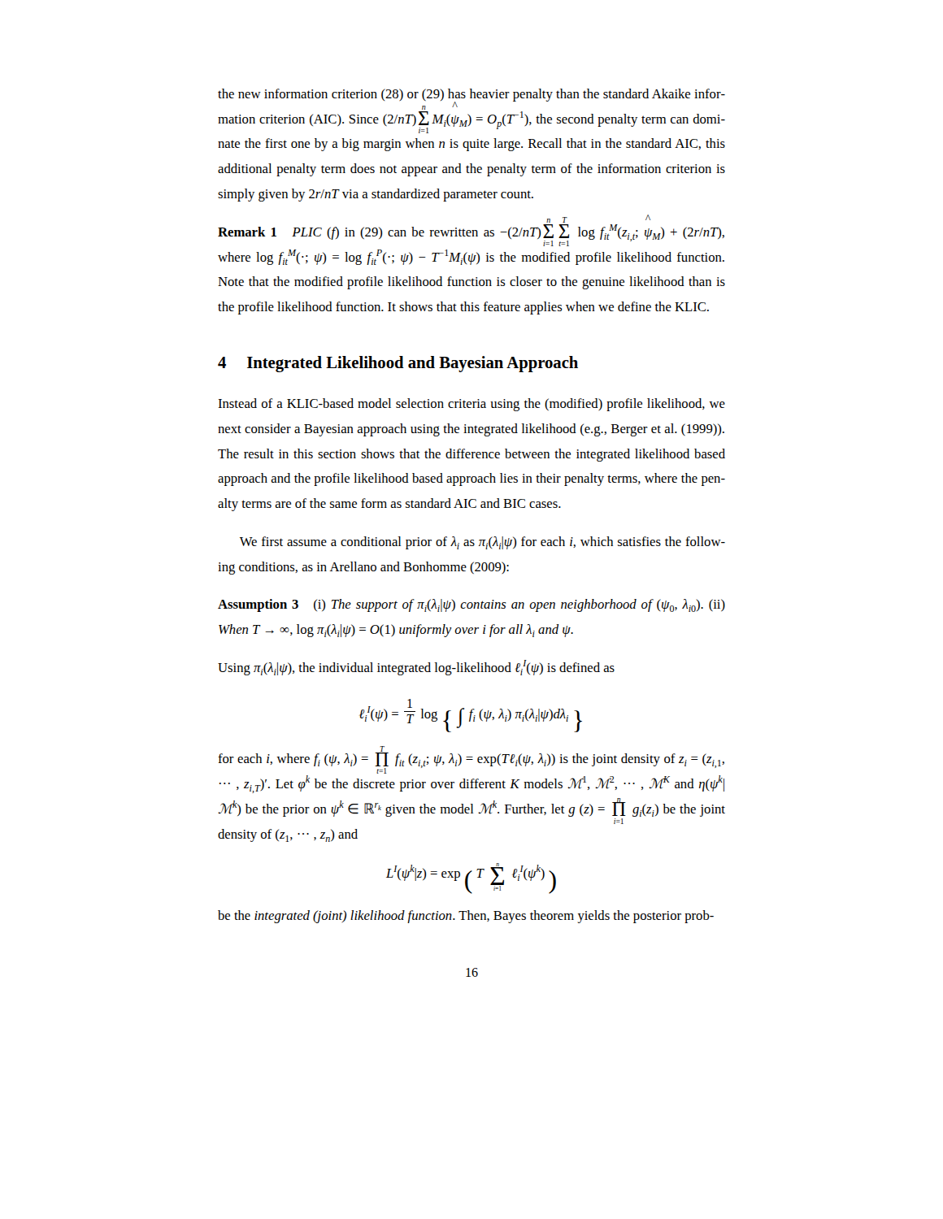the new information criterion (28) or (29) has heavier penalty than the standard Akaike information criterion (AIC). Since (2/nT)nΣi=1 Mi(^ψM) = Op(T−1), the second penalty term can dominate the first one by a big margin when n is quite large. Recall that in the standard AIC, this additional penalty term does not appear and the penalty term of the information criterion is simply given by 2 r/nT via a standardized parameter count.
Remark 1 PLIC (f) in (29) can be rewritten as −(2/nT)nΣi=1 TΣt=1 log fitM(zi,t; ^ψM) + (2 r/nT), where log fitM(·; ψ) = log fitP(·; ψ) − T−1Mi(ψ) is the modified profile likelihood function. Note that the modified profile likelihood function is closer to the genuine likelihood than is the profile likelihood function. It shows that this feature applies when we define the KLIC.
4 Integrated Likelihood and Bayesian Approach
Instead of a KLIC-based model selection criteria using the (modified) profile likelihood, we next consider a Bayesian approach using the integrated likelihood (e.g., Berger et al. (1999)). The result in this section shows that the difference between the integrated likelihood based approach and the profile likelihood based approach lies in their penalty terms, where the penalty terms are of the same form as standard AIC and BIC cases.
We first assume a conditional prior of λi as πi(λi|ψ) for each i, which satisfies the following conditions, as in Arellano and Bonhomme (2009):
Assumption 3 (i) The support of πi(λi|ψ) contains an open neighborhood of (ψ0, λi0). (ii) When T → ∞, log πi(λi|ψ) = O(1) uniformly over i for all λi and ψ.
Using πi(λi|ψ), the individual integrated log-likelihood ℓiI(ψ) is defined as
ℓiI(ψ) = 1 T log { ∫ fi (ψ, λi) πi(λi|ψ)dλi }
for each i, where fi (ψ, λi) = TΠt=1 fit (zi,t; ψ, λi) = exp(Tℓi(ψ, λi)) is the joint density of zi = (zi,1, ··· , zi,T)′. Let φk be the discrete prior over different K models ℳ1, ℳ2, ··· , ℳK and η(ψk|ℳk) be the prior on ψk ∈ ℝrk given the model ℳk. Further, let g (z) = nΠi=1 gi(zi) be the joint density of (z1, ··· , zn) and
LI(ψk|z) = exp ( T nΣi=1 ℓiI(ψk) )
be the integrated (joint) likelihood function. Then, Bayes theorem yields the posterior prob-
16